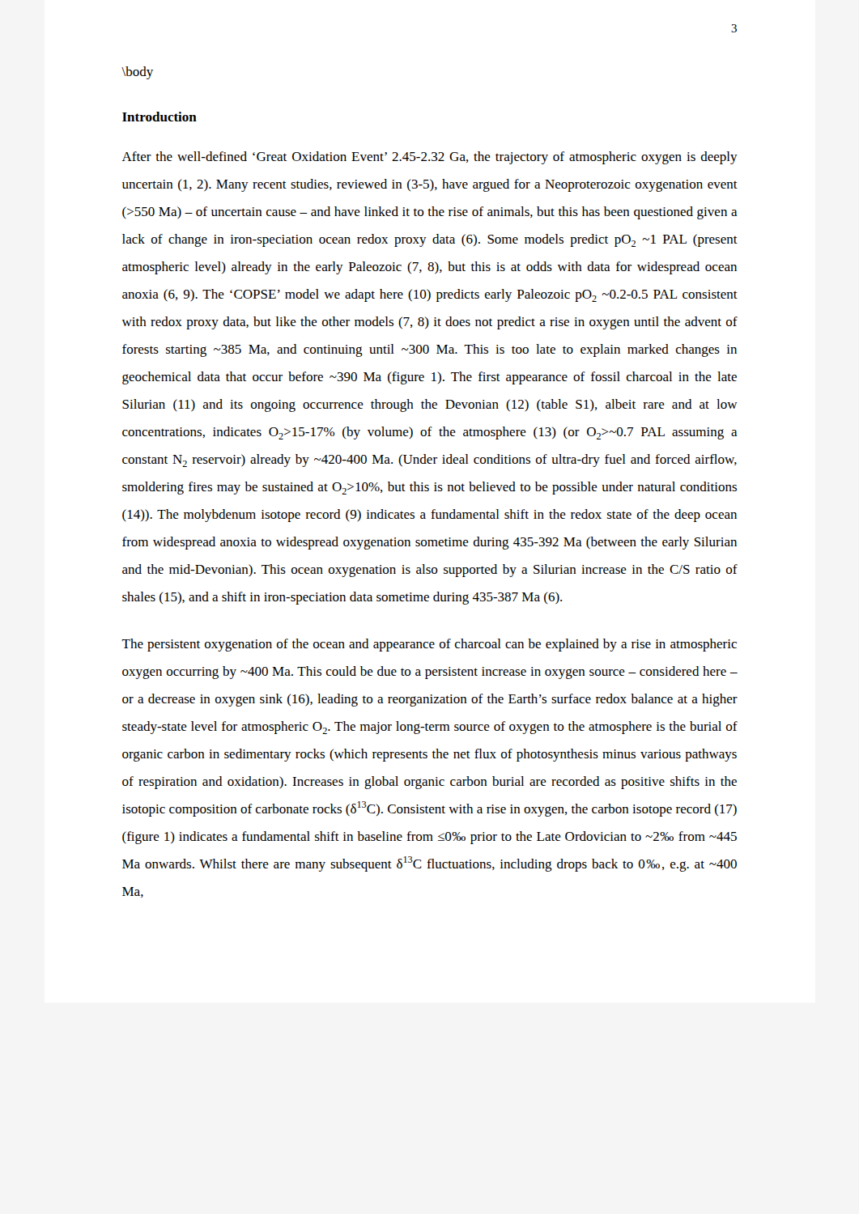3
\body
Introduction
After the well-defined ‘Great Oxidation Event’ 2.45-2.32 Ga, the trajectory of atmospheric oxygen is deeply uncertain (1, 2). Many recent studies, reviewed in (3-5), have argued for a Neoproterozoic oxygenation event (>550 Ma) – of uncertain cause – and have linked it to the rise of animals, but this has been questioned given a lack of change in iron-speciation ocean redox proxy data (6). Some models predict pO2 ~1 PAL (present atmospheric level) already in the early Paleozoic (7, 8), but this is at odds with data for widespread ocean anoxia (6, 9). The ‘COPSE’ model we adapt here (10) predicts early Paleozoic pO2 ~0.2-0.5 PAL consistent with redox proxy data, but like the other models (7, 8) it does not predict a rise in oxygen until the advent of forests starting ~385 Ma, and continuing until ~300 Ma. This is too late to explain marked changes in geochemical data that occur before ~390 Ma (figure 1). The first appearance of fossil charcoal in the late Silurian (11) and its ongoing occurrence through the Devonian (12) (table S1), albeit rare and at low concentrations, indicates O2>15-17% (by volume) of the atmosphere (13) (or O2>~0.7 PAL assuming a constant N2 reservoir) already by ~420-400 Ma. (Under ideal conditions of ultra-dry fuel and forced airflow, smoldering fires may be sustained at O2>10%, but this is not believed to be possible under natural conditions (14)). The molybdenum isotope record (9) indicates a fundamental shift in the redox state of the deep ocean from widespread anoxia to widespread oxygenation sometime during 435-392 Ma (between the early Silurian and the mid-Devonian). This ocean oxygenation is also supported by a Silurian increase in the C/S ratio of shales (15), and a shift in iron-speciation data sometime during 435-387 Ma (6).
The persistent oxygenation of the ocean and appearance of charcoal can be explained by a rise in atmospheric oxygen occurring by ~400 Ma. This could be due to a persistent increase in oxygen source – considered here – or a decrease in oxygen sink (16), leading to a reorganization of the Earth’s surface redox balance at a higher steady-state level for atmospheric O2. The major long-term source of oxygen to the atmosphere is the burial of organic carbon in sedimentary rocks (which represents the net flux of photosynthesis minus various pathways of respiration and oxidation). Increases in global organic carbon burial are recorded as positive shifts in the isotopic composition of carbonate rocks (δ13C). Consistent with a rise in oxygen, the carbon isotope record (17) (figure 1) indicates a fundamental shift in baseline from ≤0‰ prior to the Late Ordovician to ~2‰ from ~445 Ma onwards. Whilst there are many subsequent δ13C fluctuations, including drops back to 0‰, e.g. at ~400 Ma,